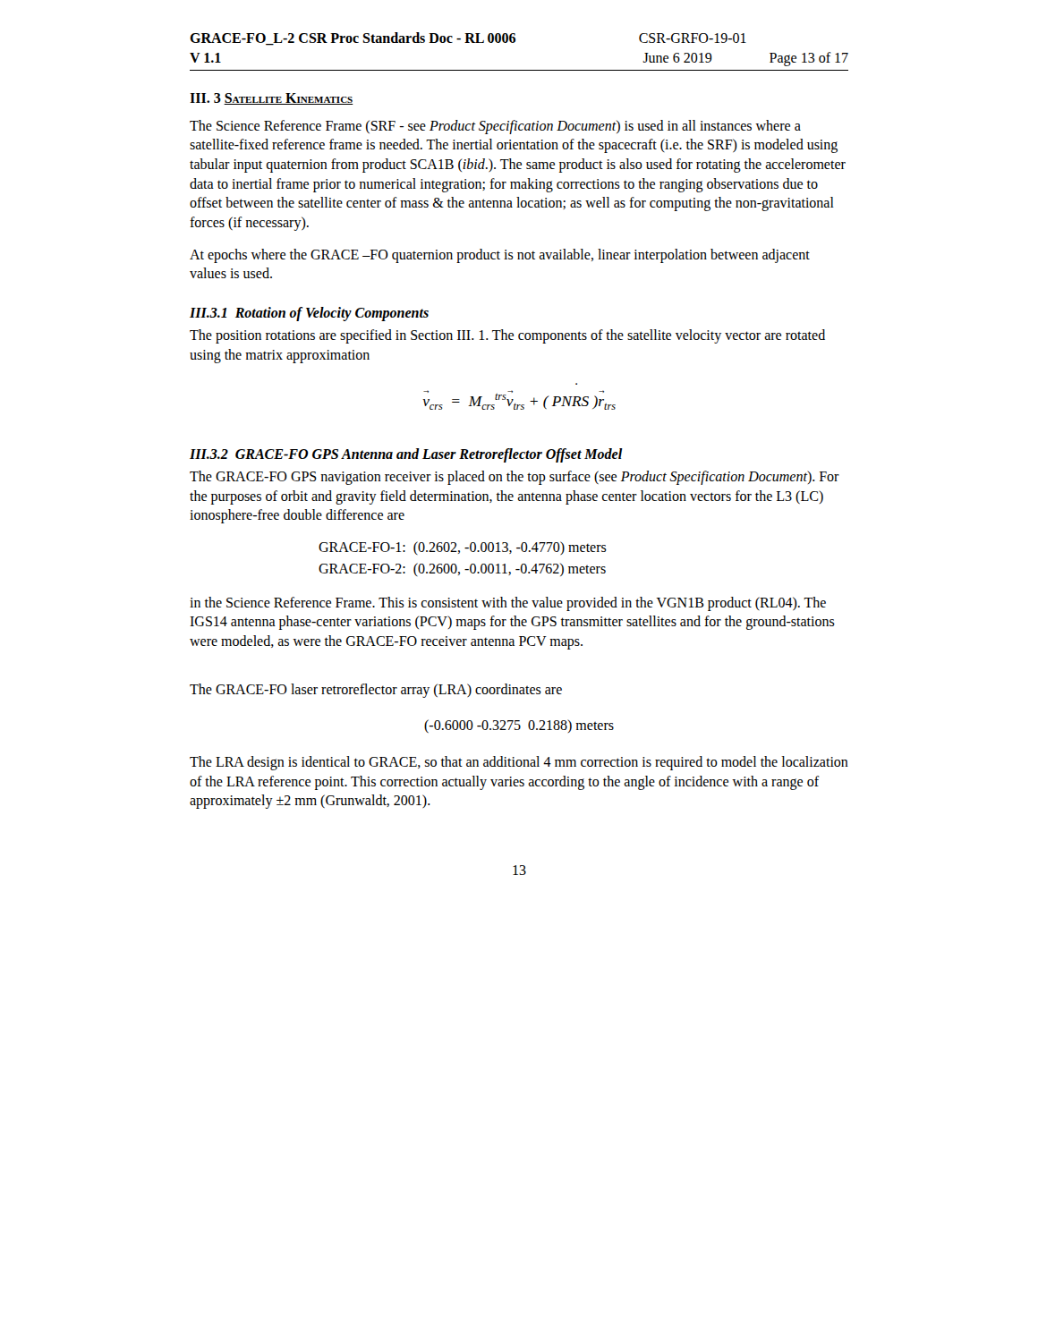| GRACE-FO_L-2 CSR Proc Standards Doc - RL 0006 | CSR-GRFO-19-01 |
| V 1.1 | June 6 2019 | Page 13 of 17 |
III. 3 Satellite Kinematics
The Science Reference Frame (SRF - see Product Specification Document) is used in all instances where a satellite-fixed reference frame is needed. The inertial orientation of the spacecraft (i.e. the SRF) is modeled using tabular input quaternion from product SCA1B (ibid.). The same product is also used for rotating the accelerometer data to inertial frame prior to numerical integration; for making corrections to the ranging observations due to offset between the satellite center of mass & the antenna location; as well as for computing the non-gravitational forces (if necessary).
At epochs where the GRACE –FO quaternion product is not available, linear interpolation between adjacent values is used.
III.3.1 Rotation of Velocity Components
The position rotations are specified in Section III. 1. The components of the satellite velocity vector are rotated using the matrix approximation
vcrs = Mcrstrsvtrs + ( PN RS )rtrs
III.3.2 GRACE-FO GPS Antenna and Laser Retroreflector Offset Model
The GRACE-FO GPS navigation receiver is placed on the top surface (see Product Specification Document). For the purposes of orbit and gravity field determination, the antenna phase center location vectors for the L3 (LC) ionosphere-free double difference are
GRACE-FO-1: (0.2602, -0.0013, -0.4770) meters
GRACE-FO-2: (0.2600, -0.0011, -0.4762) meters
in the Science Reference Frame. This is consistent with the value provided in the VGN1B product (RL04). The IGS14 antenna phase-center variations (PCV) maps for the GPS transmitter satellites and for the ground-stations were modeled, as were the GRACE-FO receiver antenna PCV maps.
The GRACE-FO laser retroreflector array (LRA) coordinates are
(-0.6000 -0.3275 0.2188) meters
The LRA design is identical to GRACE, so that an additional 4 mm correction is required to model the localization of the LRA reference point. This correction actually varies according to the angle of incidence with a range of approximately ±2 mm (Grunwaldt, 2001).
13